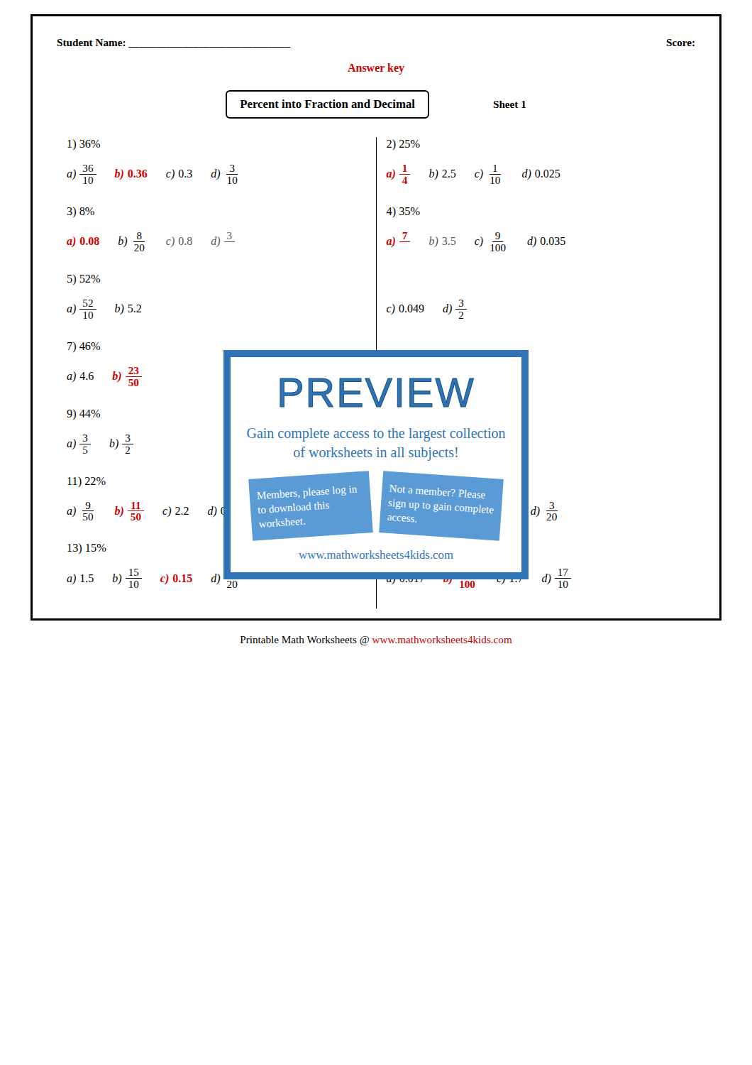Student Name: ______________________________
Score:
Answer key
Percent into Fraction and Decimal
Sheet 1
| 1) 36% a) 36 10 b) 0.36 c) 0.3 d) 3 10 | 2) 25% a) 1 4 b) 2.5 c) 1 10 d) 0.025 |
| 3) 8% a) 0.08 b) 8 20 c) 0.8 d) 3 | 4) 35% a) 7 b) 3.5 c) 9 100 d) 0.035 |
| 5) 52% a) 52 10 b) 5.2 | c) 0.049 d) 3 2 |
| 7) 46% a) 4.6 b) 23 50 | c) 6.7 d) 607 10 |
| 9) 44% a) 3 5 b) 3 2 | c) 0.03 d) 31 100 |
| 11) 22% a) 9 50 b) 11 50 c) 2.2 d) 0.22 | a) 0.04 b) 0.4 c) 1 20 d) 3 20 |
| 13) 15% a) 1.5 b) 15 10 c) 0.15 d) 1 20 | 14) 17% a) 0.017 b) 17 100 c) 1.7 d) 17 10 |
PREVIEW
Gain complete access to the largest collection of worksheets in all subjects!
Members, please log in to download this worksheet.
Not a member? Please sign up to gain complete access.
www.mathworksheets4kids.com
Printable Math Worksheets @ www.mathworksheets4kids.com